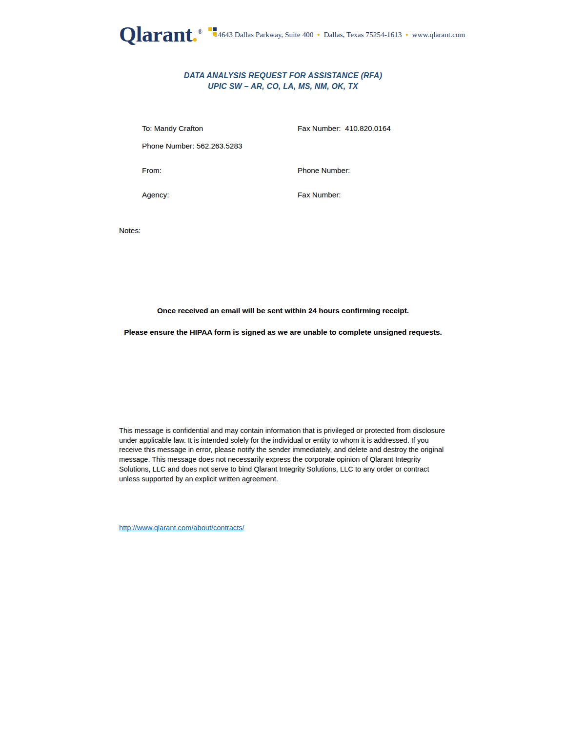Qlarant.®
14643 Dallas Parkway, Suite 400 • Dallas, Texas 75254-1613 • www.qlarant.com
DATA ANALYSIS REQUEST FOR ASSISTANCE (RFA)
UPIC SW – AR, CO, LA, MS, NM, OK, TX
| To: Mandy Crafton Phone Number: 562.263.5283 | Fax Number: 410.820.0164 |
| From: | Phone Number: |
| Agency: | Fax Number: |
Notes:
Once received an email will be sent within 24 hours confirming receipt.
Please ensure the HIPAA form is signed as we are unable to complete unsigned requests.
This message is confidential and may contain information that is privileged or protected from disclosure under applicable law. It is intended solely for the individual or entity to whom it is addressed. If you receive this message in error, please notify the sender immediately, and delete and destroy the original message. This message does not necessarily express the corporate opinion of Qlarant Integrity Solutions, LLC and does not serve to bind Qlarant Integrity Solutions, LLC to any order or contract unless supported by an explicit written agreement.
http://www.qlarant.com/about/contracts/